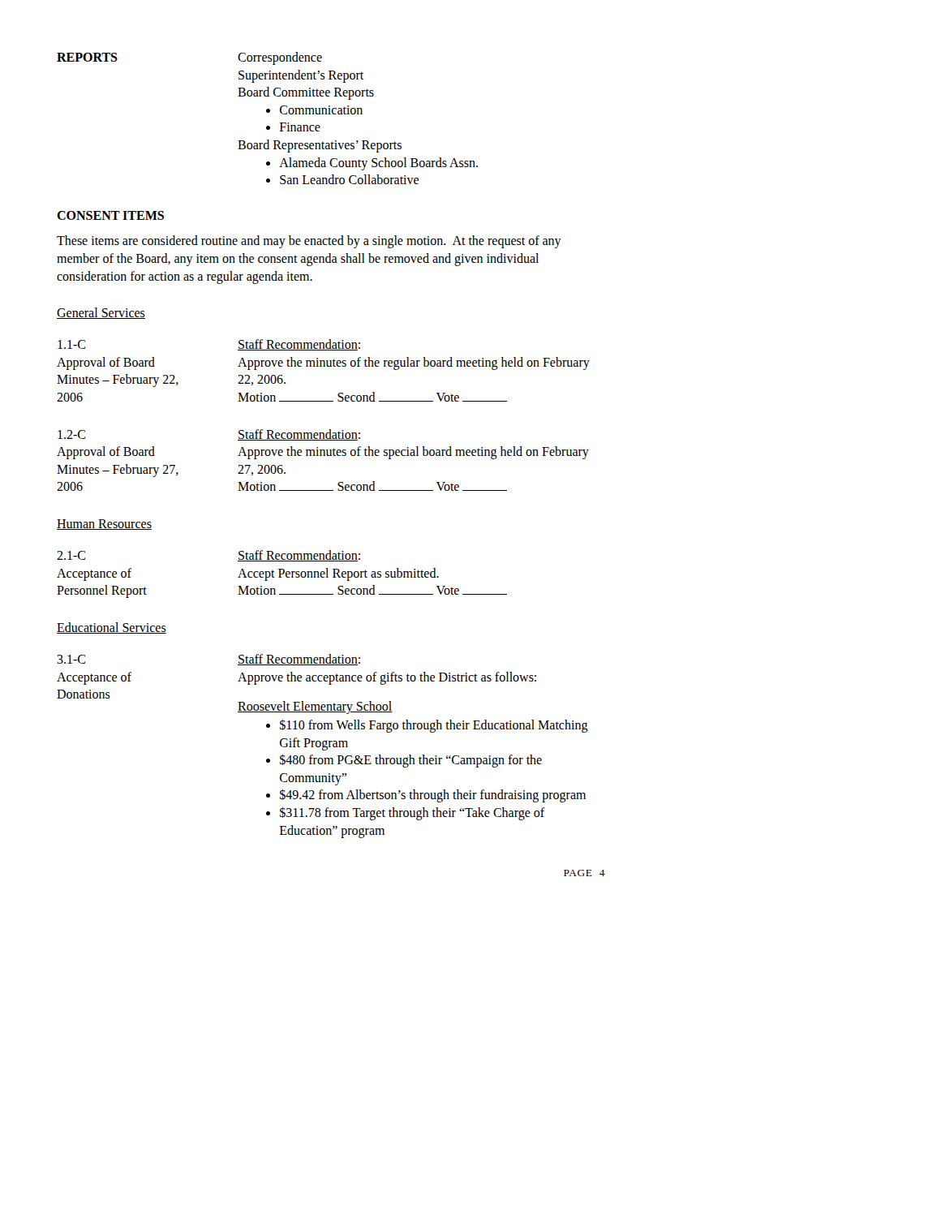REPORTS
Correspondence
Superintendent’s Report
Board Committee Reports
Communication
Finance
Board Representatives’ Reports
Alameda County School Boards Assn.
San Leandro Collaborative
CONSENT ITEMS
These items are considered routine and may be enacted by a single motion. At the request of any member of the Board, any item on the consent agenda shall be removed and given individual consideration for action as a regular agenda item.
General Services
1.1-C
Approval of Board
Minutes – February 22,
2006
Staff Recommendation:
Approve the minutes of the regular board meeting held on February 22, 2006.
Motion Second Vote
1.2-C
Approval of Board
Minutes – February 27,
2006
Staff Recommendation:
Approve the minutes of the special board meeting held on February 27, 2006.
Motion Second Vote
Human Resources
2.1-C
Acceptance of
Personnel Report
Staff Recommendation:
Accept Personnel Report as submitted.
Motion Second Vote
Educational Services
3.1-C
Acceptance of
Donations
Staff Recommendation:
Approve the acceptance of gifts to the District as follows:
Roosevelt Elementary School
$110 from Wells Fargo through their Educational Matching Gift Program
$480 from PG&E through their “Campaign for the Community”
$49.42 from Albertson’s through their fundraising program
$311.78 from Target through their “Take Charge of Education” program
PAGE 4